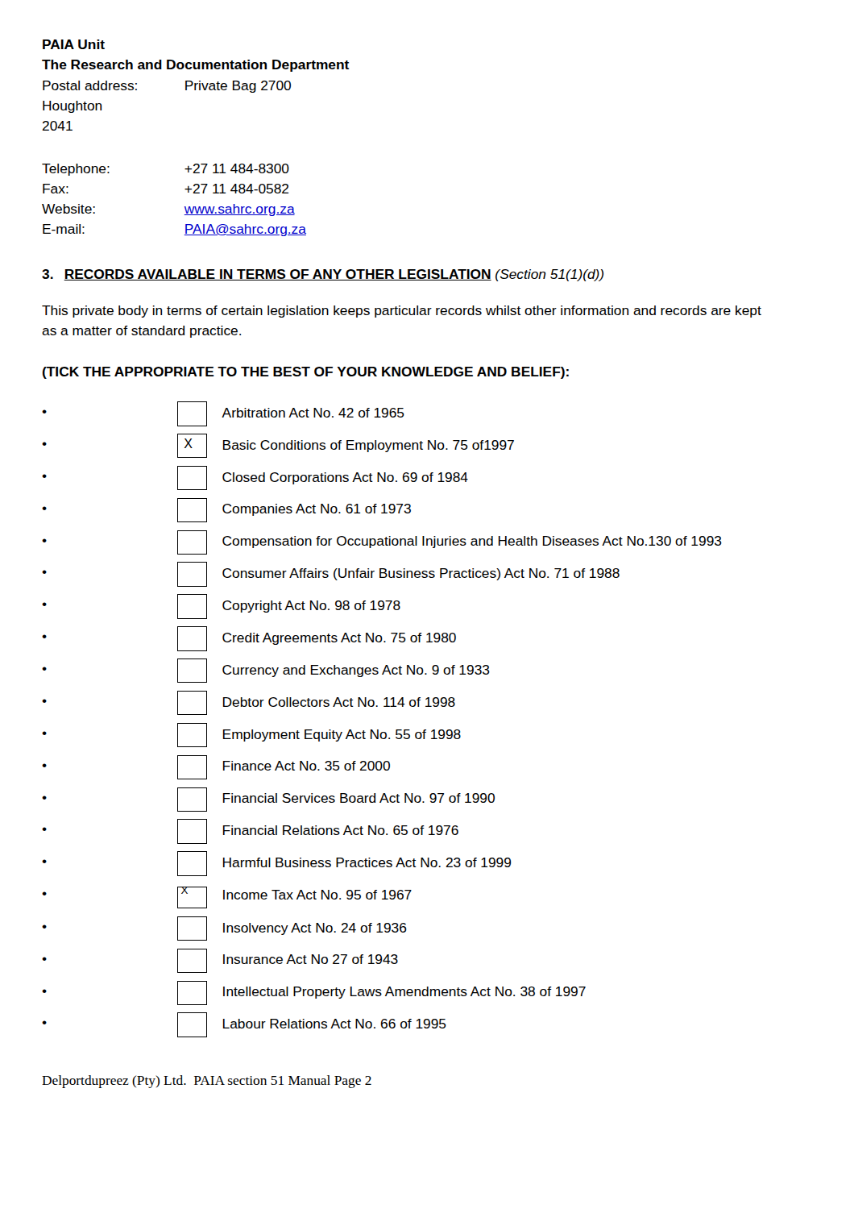PAIA Unit
The Research and Documentation Department
| Postal address: | Private Bag 2700 |
Houghton
2041
| Telephone: | +27 11 484-8300 |
| Fax: | +27 11 484-0582 |
| Website: | www.sahrc.org.za |
| E-mail: | PAIA@sahrc.org.za |
3. RECORDS AVAILABLE IN TERMS OF ANY OTHER LEGISLATION (Section 51(1)(d))
This private body in terms of certain legislation keeps particular records whilst other information and records are kept as a matter of standard practice.
(TICK THE APPROPRIATE TO THE BEST OF YOUR KNOWLEDGE AND BELIEF):
• Arbitration Act No. 42 of 1965
• Basic Conditions of Employment No. 75 of1997
• Closed Corporations Act No. 69 of 1984
• Companies Act No. 61 of 1973
• Compensation for Occupational Injuries and Health Diseases Act No.130 of 1993
• Consumer Affairs (Unfair Business Practices) Act No. 71 of 1988
• Copyright Act No. 98 of 1978
• Credit Agreements Act No. 75 of 1980
• Currency and Exchanges Act No. 9 of 1933
• Debtor Collectors Act No. 114 of 1998
• Employment Equity Act No. 55 of 1998
• Finance Act No. 35 of 2000
• Financial Services Board Act No. 97 of 1990
• Financial Relations Act No. 65 of 1976
• Harmful Business Practices Act No. 23 of 1999
• Income Tax Act No. 95 of 1967
• Insolvency Act No. 24 of 1936
• Insurance Act No 27 of 1943
• Intellectual Property Laws Amendments Act No. 38 of 1997
• Labour Relations Act No. 66 of 1995
Delportdupreez (Pty) Ltd. PAIA section 51 Manual Page 2